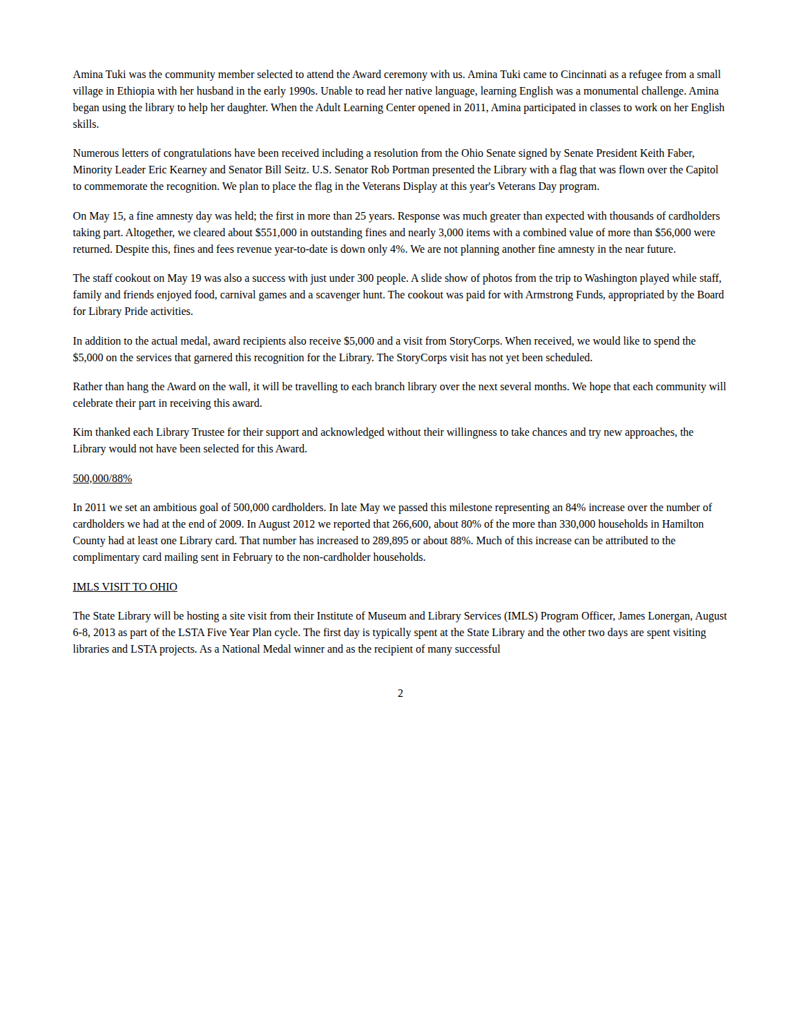Amina Tuki was the community member selected to attend the Award ceremony with us. Amina Tuki came to Cincinnati as a refugee from a small village in Ethiopia with her husband in the early 1990s. Unable to read her native language, learning English was a monumental challenge. Amina began using the library to help her daughter. When the Adult Learning Center opened in 2011, Amina participated in classes to work on her English skills.
Numerous letters of congratulations have been received including a resolution from the Ohio Senate signed by Senate President Keith Faber, Minority Leader Eric Kearney and Senator Bill Seitz. U.S. Senator Rob Portman presented the Library with a flag that was flown over the Capitol to commemorate the recognition. We plan to place the flag in the Veterans Display at this year's Veterans Day program.
On May 15, a fine amnesty day was held; the first in more than 25 years. Response was much greater than expected with thousands of cardholders taking part. Altogether, we cleared about $551,000 in outstanding fines and nearly 3,000 items with a combined value of more than $56,000 were returned. Despite this, fines and fees revenue year-to-date is down only 4%. We are not planning another fine amnesty in the near future.
The staff cookout on May 19 was also a success with just under 300 people. A slide show of photos from the trip to Washington played while staff, family and friends enjoyed food, carnival games and a scavenger hunt. The cookout was paid for with Armstrong Funds, appropriated by the Board for Library Pride activities.
In addition to the actual medal, award recipients also receive $5,000 and a visit from StoryCorps. When received, we would like to spend the $5,000 on the services that garnered this recognition for the Library. The StoryCorps visit has not yet been scheduled.
Rather than hang the Award on the wall, it will be travelling to each branch library over the next several months. We hope that each community will celebrate their part in receiving this award.
Kim thanked each Library Trustee for their support and acknowledged without their willingness to take chances and try new approaches, the Library would not have been selected for this Award.
500,000/88%
In 2011 we set an ambitious goal of 500,000 cardholders. In late May we passed this milestone representing an 84% increase over the number of cardholders we had at the end of 2009. In August 2012 we reported that 266,600, about 80% of the more than 330,000 households in Hamilton County had at least one Library card. That number has increased to 289,895 or about 88%. Much of this increase can be attributed to the complimentary card mailing sent in February to the non-cardholder households.
IMLS VISIT TO OHIO
The State Library will be hosting a site visit from their Institute of Museum and Library Services (IMLS) Program Officer, James Lonergan, August 6-8, 2013 as part of the LSTA Five Year Plan cycle. The first day is typically spent at the State Library and the other two days are spent visiting libraries and LSTA projects. As a National Medal winner and as the recipient of many successful
2